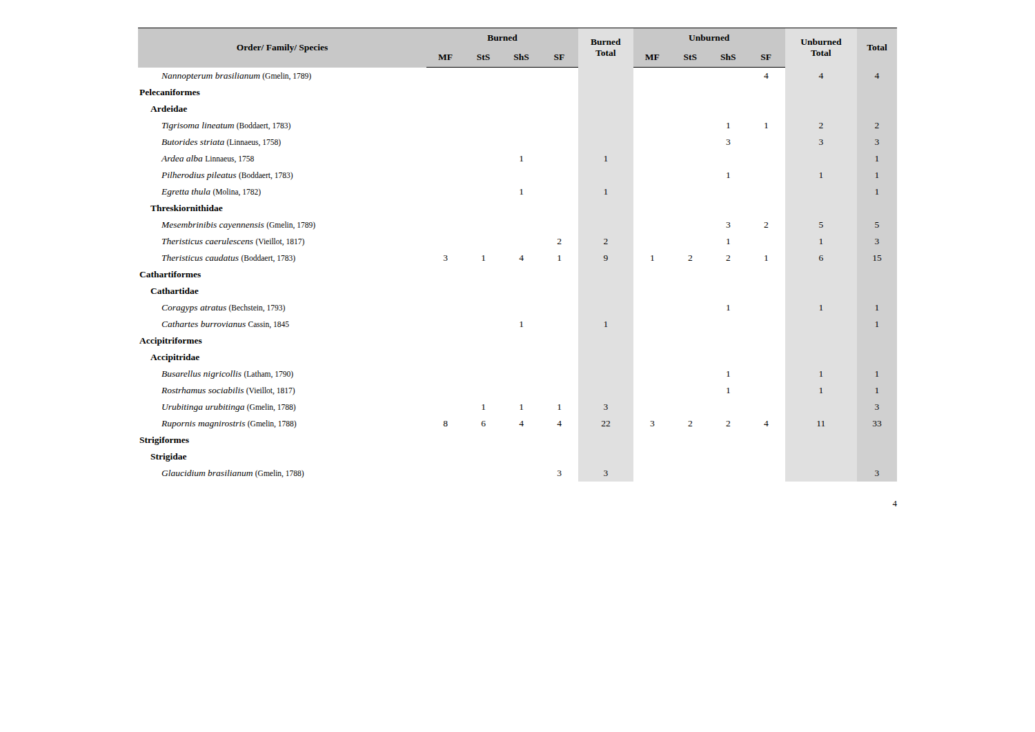| Order/ Family/ Species | Burned | Burned Total | Unburned | Unburned Total | Total |
| --- | --- | --- | --- | --- | --- |
| MF | StS | ShS | SF | MF | StS | ShS | SF |
| Nannopterum brasilianum (Gmelin, 1789) | | | | | | | | | 4 | 4 | 4 |
| Pelecaniformes | | | | | | | | | | | |
| Ardeidae | | | | | | | | | | | |
| Tigrisoma lineatum (Boddaert, 1783) | | | | | | | | 1 | 1 | 2 | 2 |
| Butorides striata (Linnaeus, 1758) | | | | | | | | 3 | | 3 | 3 |
| Ardea alba Linnaeus, 1758 | | | 1 | | 1 | | | | | | 1 |
| Pilherodius pileatus (Boddaert, 1783) | | | | | | | | 1 | | 1 | 1 |
| Egretta thula (Molina, 1782) | | | 1 | | 1 | | | | | | 1 |
| Threskiornithidae | | | | | | | | | | | |
| Mesembrinibis cayennensis (Gmelin, 1789) | | | | | | | | 3 | 2 | 5 | 5 |
| Theristicus caerulescens (Vieillot, 1817) | | | | 2 | 2 | | | 1 | | 1 | 3 |
| Theristicus caudatus (Boddaert, 1783) | 3 | 1 | 4 | 1 | 9 | 1 | 2 | 2 | 1 | 6 | 15 |
| Cathartiformes | | | | | | | | | | | |
| Cathartidae | | | | | | | | | | | |
| Coragyps atratus (Bechstein, 1793) | | | | | | | | 1 | | 1 | 1 |
| Cathartes burrovianus Cassin, 1845 | | | 1 | | 1 | | | | | | 1 |
| Accipitriformes | | | | | | | | | | | |
| Accipitridae | | | | | | | | | | | |
| Busarellus nigricollis (Latham, 1790) | | | | | | | | 1 | | 1 | 1 |
| Rostrhamus sociabilis (Vieillot, 1817) | | | | | | | | 1 | | 1 | 1 |
| Urubitinga urubitinga (Gmelin, 1788) | | 1 | 1 | 1 | 3 | | | | | | 3 |
| Rupornis magnirostris (Gmelin, 1788) | 8 | 6 | 4 | 4 | 22 | 3 | 2 | 2 | 4 | 11 | 33 |
| Strigiformes | | | | | | | | | | | |
| Strigidae | | | | | | | | | | | |
| Glaucidium brasilianum (Gmelin, 1788) | | | | 3 | 3 | | | | | | 3 |
4